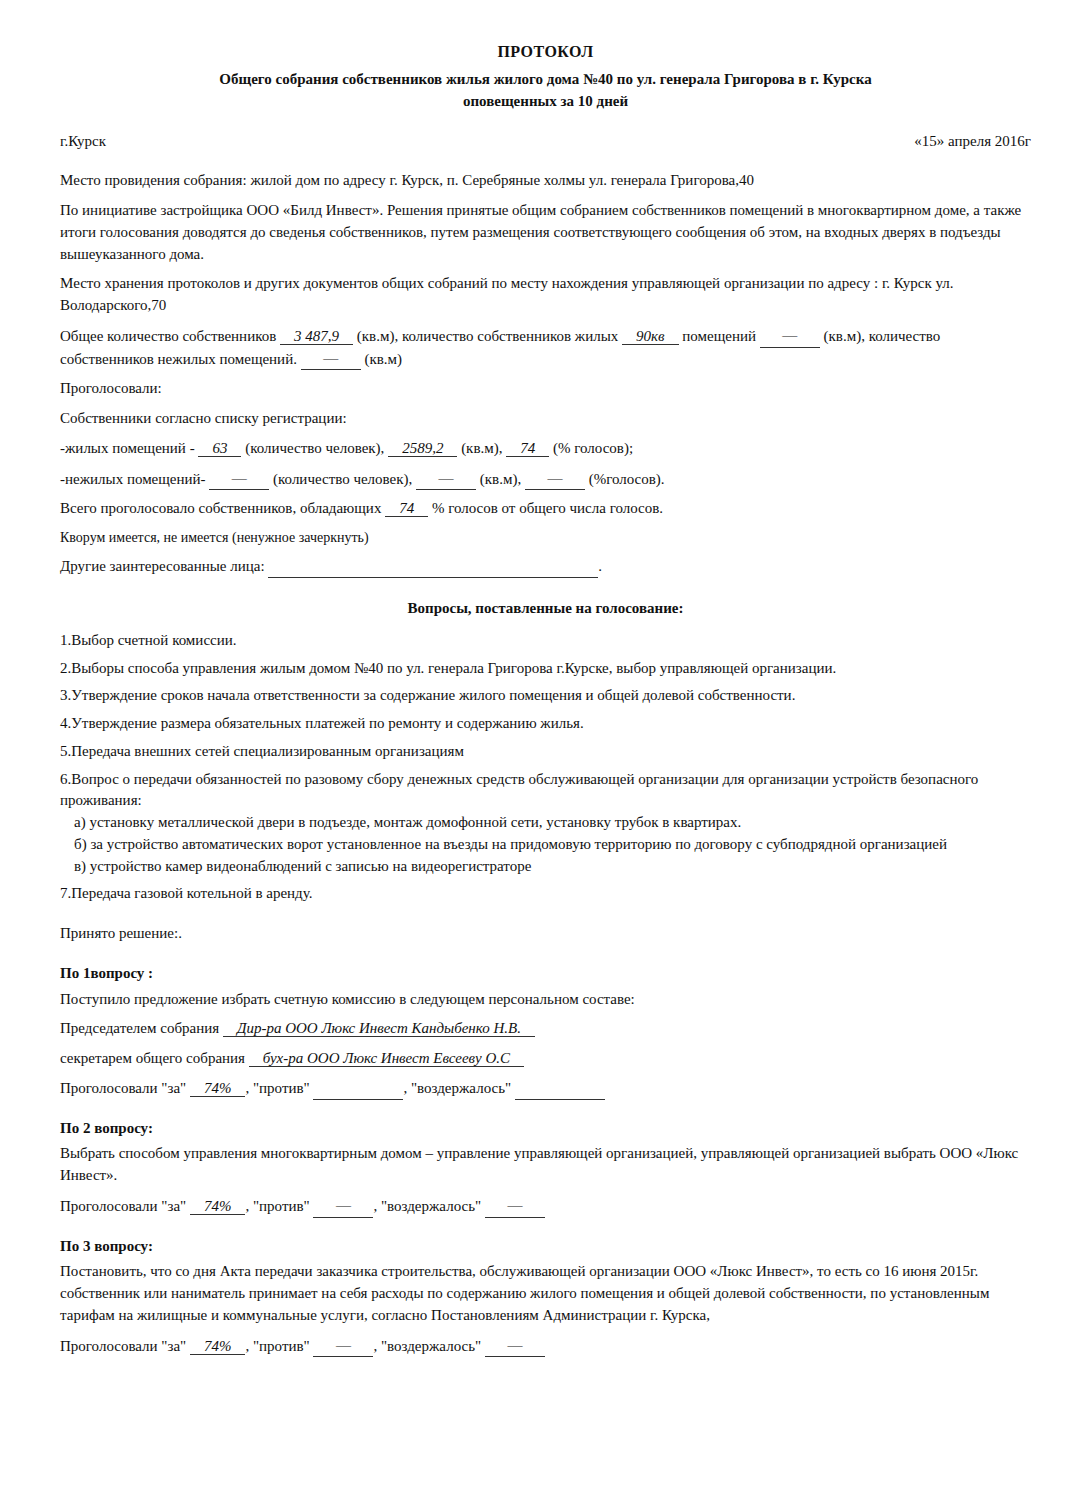ПРОТОКОЛ
Общего собрания собственников жилья жилого дома №40 по ул. генерала Григорова в г. Курска
оповещенных за 10 дней
г.Курск «15» апреля 2016г
Место провидения собрания: жилой дом по адресу г. Курск, п. Серебряные холмы ул. генерала Григорова,40
По инициативе застройщика ООО «Билд Инвест». Решения принятые общим собранием собственников помещений в многоквартирном доме, а также итоги голосования доводятся до сведенья собственников, путем размещения соответствующего сообщения об этом, на входных дверях в подъезды вышеуказанного дома.
Место хранения протоколов и других документов общих собраний по месту нахождения управляющей организации по адресу : г. Курск ул. Володарского,70
Общее количество собственников 3 487,9 (кв.м), количество собственников жилых 90кв помещений — (кв.м), количество собственников нежилых помещений. — (кв.м)
Проголосовали:
Собственники согласно списку регистрации:
-жилых помещений - 63 (количество человек), 2589,2 (кв.м), 74 (% голосов);
-нежилых помещений- — (количество человек), — (кв.м), — (%голосов).
Всего проголосовало собственников, обладающих 74 % голосов от общего числа голосов.
Кворум имеется, не имеется (ненужное зачеркнуть)
Другие заинтересованные лица: .
Вопросы, поставленные на голосование:
1.Выбор счетной комиссии.
2.Выборы способа управления жилым домом №40 по ул. генерала Григорова г.Курске, выбор управляющей организации.
3.Утверждение сроков начала ответственности за содержание жилого помещения и общей долевой собственности.
4.Утверждение размера обязательных платежей по ремонту и содержанию жилья.
5.Передача внешних сетей специализированным организациям
6.Вопрос о передачи обязанностей по разовому сбору денежных средств обслуживающей организации для организации устройств безопасного проживания:
а) установку металлической двери в подъезде, монтаж домофонной сети, установку трубок в квартирах.
б) за устройство автоматических ворот установленное на въезды на придомовую территорию по договору с субподрядной организацией
в) устройство камер видеонаблюдений с записью на видеорегистраторе
7.Передача газовой котельной в аренду.
Принято решение:.
По 1вопросу :
Поступило предложение избрать счетную комиссию в следующем персональном составе:
Председателем собрания Дир-ра ООО Люкс Инвест Кандыбенко Н.В.
секретарем общего собрания бух-ра ООО Люкс Инвест Евсееву О.С
Проголосовали "за" 74%, "против" , "воздержалось"
По 2 вопросу:
Выбрать способом управления многоквартирным домом – управление управляющей организацией, управляющей организацией выбрать ООО «Люкс Инвест».
Проголосовали "за" 74%, "против" —, "воздержалось" —
По 3 вопросу:
Постановить, что со дня Акта передачи заказчика строительства, обслуживающей организации ООО «Люкс Инвест», то есть со 16 июня 2015г. собственник или наниматель принимает на себя расходы по содержанию жилого помещения и общей долевой собственности, по установленным тарифам на жилищные и коммунальные услуги, согласно Постановлениям Администрации г. Курска,
Проголосовали "за" 74%, "против" —, "воздержалось" —